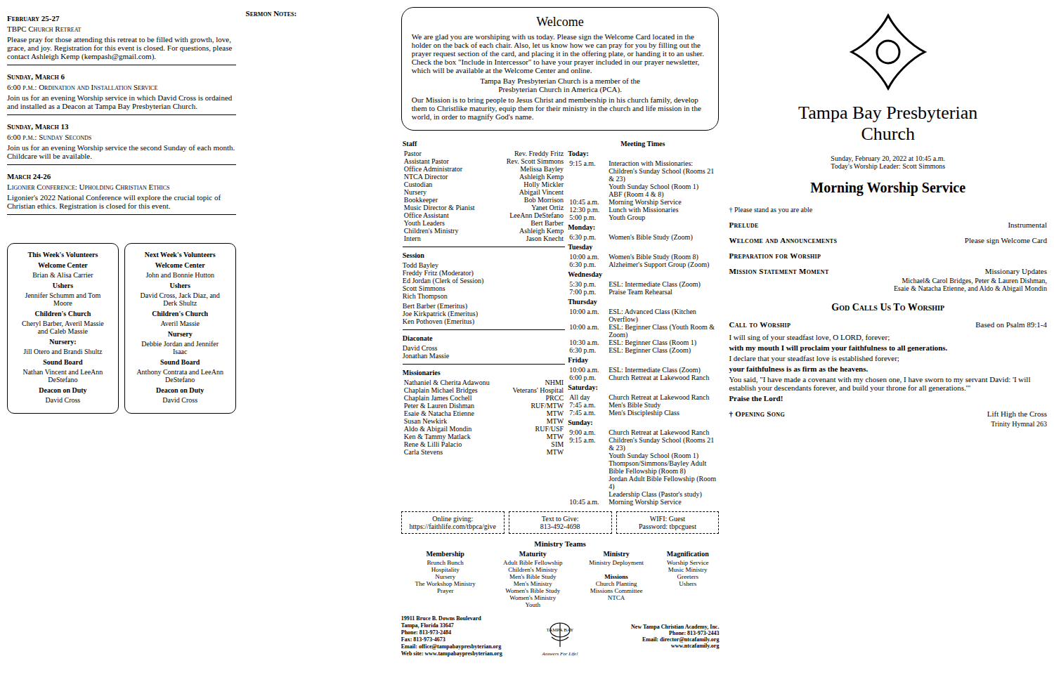February 25-27
TBPC Church Retreat
Please pray for those attending this retreat to be filled with growth, love, grace, and joy. Registration for this event is closed. For questions, please contact Ashleigh Kemp (kempash@gmail.com).
Sunday, March 6
6:00 p.m.: Ordination and Installation Service
Join us for an evening Worship service in which David Cross is ordained and installed as a Deacon at Tampa Bay Presbyterian Church.
Sunday, March 13
6:00 p.m.: Sunday Seconds
Join us for an evening Worship service the second Sunday of each month. Childcare will be available.
March 24-26
Ligonier Conference: Upholding Christian Ethics
Ligonier's 2022 National Conference will explore the crucial topic of Christian ethics. Registration is closed for this event.
This Week's Volunteers
Welcome Center
Brian & Alisa Carrier
Ushers
Jennifer Schumm and Tom Moore
Children's Church
Cheryl Barber, Averil Massie and Caleb Massie
Nursery:
Jill Otero and Brandi Shultz
Sound Board
Nathan Vincent and LeeAnn DeStefano
Deacon on Duty
David Cross
Next Week's Volunteers
Welcome Center
John and Bonnie Hutton
Ushers
David Cross, Jack Diaz, and Derk Shultz
Children's Church
Averil Massie
Nursery
Debbie Jordan and Jennifer Isaac
Sound Board
Anthony Contrata and LeeAnn DeStefano
Deacon on Duty
David Cross
Sermon Notes:
Welcome
We are glad you are worshiping with us today. Please sign the Welcome Card located in the holder on the back of each chair. Also, let us know how we can pray for you by filling out the prayer request section of the card, and placing it in the offering plate, or handing it to an usher. Check the box "Include in Intercessor" to have your prayer included in our prayer newsletter, which will be available at the Welcome Center and online.
Tampa Bay Presbyterian Church is a member of the
Presbyterian Church in America (PCA).
Our Mission is to bring people to Jesus Christ and membership in his church family, develop them to Christlike maturity, equip them for their ministry in the church and life mission in the world, in order to magnify God's name.
| Staff / Pastor / Rev. Freddy Fritz / / Assistant Pastor / Rev. Scott Simmons / / Office Administrator / Melissa Bayley / / NTCA Director / Ashleigh Kemp / / Custodian / Holly Mickler / / Nursery / Abigail Vincent / / Bookkeeper / Bob Morrison / / Music Director & Pianist / Yanet Ortiz / / Office Assistant / LeeAnn DeStefano / / Youth Leaders / Bert Barber / / Children's Ministry / Ashleigh Kemp / / Intern / Jason Knecht / Session Todd Bayley Freddy Fritz (Moderator) Ed Jordan (Clerk of Session) Scott Simmons Rich Thompson Bert Barber (Emeritus) Joe Kirkpatrick (Emeritus) Ken Pothoven (Emeritus) Diaconate David Cross Jonathan Massie Missionaries / Nathaniel & Cherita Adawonu / NHMI / / Chaplain Michael Bridges / Veterans' Hospital / / Chaplain James Cochell / PRCC / / Peter & Lauren Dishman / RUF/MTW / / Esaie & Natacha Etienne / MTW / / Susan Newkirk / MTW / / Aldo & Abigail Mondin / RUF/USF / / Ken & Tammy Matlack / MTW / / Rene & Lilli Palacio / SIM / / Carla Stevens / MTW / | Meeting Times Today: / 9:15 a.m. / Interaction with Missionaries: / / / Children's Sunday School (Rooms 21 & 23) / / / Youth Sunday School (Room 1) / / / ABF (Room 4 & 8) / / 10:45 a.m. / Morning Worship Service / / 12:30 p.m. / Lunch with Missionaries / / 5:00 p.m. / Youth Group / Monday: / 6:30 p.m. / Women's Bible Study (Zoom) / Tuesday / 10:00 a.m. / Women's Bible Study (Room 8) / / 6:30 p.m. / Alzheimer's Support Group (Zoom) / Wednesday / 5:30 p.m. / ESL: Intermediate Class (Zoom) / / 7:00 p.m. / Praise Team Rehearsal / Thursday / 10:00 a.m. / ESL: Advanced Class (Kitchen Overflow) / / 10:00 a.m. / ESL: Beginner Class (Youth Room & Zoom) / / 10:30 a.m. / ESL: Beginner Class (Room 1) / / 6:30 p.m. / ESL: Beginner Class (Zoom) / Friday / 10:00 a.m. / ESL: Intermediate Class (Zoom) / / 6:00 p.m. / Church Retreat at Lakewood Ranch / Saturday: / All day / Church Retreat at Lakewood Ranch / / 7:45 a.m. / Men's Bible Study / / 7:45 a.m. / Men's Discipleship Class / Sunday: / 9:00 a.m. / Church Retreat at Lakewood Ranch / / 9:15 a.m. / Children's Sunday School (Rooms 21 & 23) / / / Youth Sunday School (Room 1) / / / Thompson/Simmons/Bayley Adult Bible Fellowship (Room 8) / / / Jordan Adult Bible Fellowship (Room 4) / / / Leadership Class (Pastor's study) / / 10:45 a.m. / Morning Worship Service / |
Online giving:
https://faithlife.com/tbpca/give
Text to Give:
813-492-4698
WIFI: Guest
Password: tbpcguest
Ministry Teams
| Membership | Maturity | Ministry | Magnification |
| --- | --- | --- | --- |
| Brunch Bunch Hospitality Nursery The Workshop Ministry Prayer | Adult Bible Fellowship Children's Ministry Men's Bible Study Men's Ministry Women's Bible Study Women's Ministry Youth | Ministry Deployment Missions Church Planting Missions Committee NTCA | Worship Service Music Ministry Greeters Ushers |
19911 Bruce B. Downs Boulevard
Tampa, Florida 33647
Phone: 813-973-2484
Fax: 813-973-4673
Email: office@tampabaypresbyterian.org
Web site: www.tampabaypresbyterian.org
TAMPA BAY
Answers For Life!
New Tampa Christian Academy, Inc.
Phone: 813-973-2443
Email: director@ntcafamily.org
www.ntcafamily.org
Tampa Bay Presbyterian
Church
Sunday, February 20, 2022 at 10:45 a.m.
Today's Worship Leader: Scott Simmons
Morning Worship Service
† Please stand as you are able
Prelude Instrumental
Welcome and Announcements Please sign Welcome Card
Preparation for Worship
Mission Statement Moment Missionary Updates
Michael& Carol Bridges, Peter & Lauren Dishman,
Esaie & Natacha Etienne, and Aldo & Abigail Mondin
God Calls Us To Worship
Call to Worship Based on Psalm 89:1-4
I will sing of your steadfast love, O LORD, forever;
with my mouth I will proclaim your faithfulness to all generations.
I declare that your steadfast love is established forever;
your faithfulness is as firm as the heavens.
You said, "I have made a covenant with my chosen one, I have sworn to my servant David: 'I will establish your descendants forever, and build your throne for all generations.'"
Praise the Lord!
† Opening Song Lift High the Cross
Trinity Hymnal 263